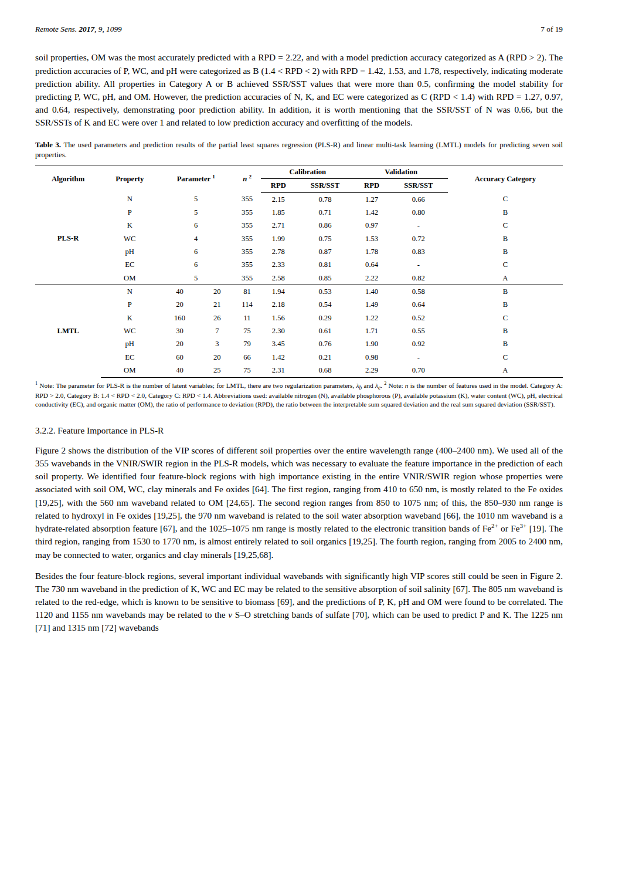Remote Sens. 2017, 9, 1099
7 of 19
soil properties, OM was the most accurately predicted with a RPD = 2.22, and with a model prediction accuracy categorized as A (RPD > 2). The prediction accuracies of P, WC, and pH were categorized as B (1.4 < RPD < 2) with RPD = 1.42, 1.53, and 1.78, respectively, indicating moderate prediction ability. All properties in Category A or B achieved SSR/SST values that were more than 0.5, confirming the model stability for predicting P, WC, pH, and OM. However, the prediction accuracies of N, K, and EC were categorized as C (RPD < 1.4) with RPD = 1.27, 0.97, and 0.64, respectively, demonstrating poor prediction ability. In addition, it is worth mentioning that the SSR/SST of N was 0.66, but the SSR/SSTs of K and EC were over 1 and related to low prediction accuracy and overfitting of the models.
Table 3. The used parameters and prediction results of the partial least squares regression (PLS-R) and linear multi-task learning (LMTL) models for predicting seven soil properties.
| Algorithm | Property | Parameter 1 | n 2 | Calibration | Validation | Accuracy Category |
| --- | --- | --- | --- | --- | --- | --- |
| RPD | SSR/SST | RPD | SSR/SST |
| PLS-R | N | 5 | 355 | 2.15 | 0.78 | 1.27 | 0.66 | C |
| P | 5 | 355 | 1.85 | 0.71 | 1.42 | 0.80 | B |
| K | 6 | 355 | 2.71 | 0.86 | 0.97 | - | C |
| WC | 4 | 355 | 1.99 | 0.75 | 1.53 | 0.72 | B |
| pH | 6 | 355 | 2.78 | 0.87 | 1.78 | 0.83 | B |
| EC | 6 | 355 | 2.33 | 0.81 | 0.64 | - | C |
| OM | 5 | 355 | 2.58 | 0.85 | 2.22 | 0.82 | A |
| LMTL | N | 40 | 20 | 81 | 1.94 | 0.53 | 1.40 | 0.58 | B |
| P | 20 | 21 | 114 | 2.18 | 0.54 | 1.49 | 0.64 | B |
| K | 160 | 26 | 11 | 1.56 | 0.29 | 1.22 | 0.52 | C |
| WC | 30 | 7 | 75 | 2.30 | 0.61 | 1.71 | 0.55 | B |
| pH | 20 | 3 | 79 | 3.45 | 0.76 | 1.90 | 0.92 | B |
| EC | 60 | 20 | 66 | 1.42 | 0.21 | 0.98 | - | C |
| OM | 40 | 25 | 75 | 2.31 | 0.68 | 2.29 | 0.70 | A |
1 Note: The parameter for PLS-R is the number of latent variables; for LMTL, there are two regularization parameters, λb and λe. 2 Note: n is the number of features used in the model. Category A: RPD > 2.0, Category B: 1.4 < RPD < 2.0, Category C: RPD < 1.4. Abbreviations used: available nitrogen (N), available phosphorous (P), available potassium (K), water content (WC), pH, electrical conductivity (EC), and organic matter (OM), the ratio of performance to deviation (RPD), the ratio between the interpretable sum squared deviation and the real sum squared deviation (SSR/SST).
3.2.2. Feature Importance in PLS-R
Figure 2 shows the distribution of the VIP scores of different soil properties over the entire wavelength range (400–2400 nm). We used all of the 355 wavebands in the VNIR/SWIR region in the PLS-R models, which was necessary to evaluate the feature importance in the prediction of each soil property. We identified four feature-block regions with high importance existing in the entire VNIR/SWIR region whose properties were associated with soil OM, WC, clay minerals and Fe oxides [64]. The first region, ranging from 410 to 650 nm, is mostly related to the Fe oxides [19,25], with the 560 nm waveband related to OM [24,65]. The second region ranges from 850 to 1075 nm; of this, the 850–930 nm range is related to hydroxyl in Fe oxides [19,25], the 970 nm waveband is related to the soil water absorption waveband [66], the 1010 nm waveband is a hydrate-related absorption feature [67], and the 1025–1075 nm range is mostly related to the electronic transition bands of Fe2+ or Fe3+ [19]. The third region, ranging from 1530 to 1770 nm, is almost entirely related to soil organics [19,25]. The fourth region, ranging from 2005 to 2400 nm, may be connected to water, organics and clay minerals [19,25,68].
Besides the four feature-block regions, several important individual wavebands with significantly high VIP scores still could be seen in Figure 2. The 730 nm waveband in the prediction of K, WC and EC may be related to the sensitive absorption of soil salinity [67]. The 805 nm waveband is related to the red-edge, which is known to be sensitive to biomass [69], and the predictions of P, K, pH and OM were found to be correlated. The 1120 and 1155 nm wavebands may be related to the v S–O stretching bands of sulfate [70], which can be used to predict P and K. The 1225 nm [71] and 1315 nm [72] wavebands